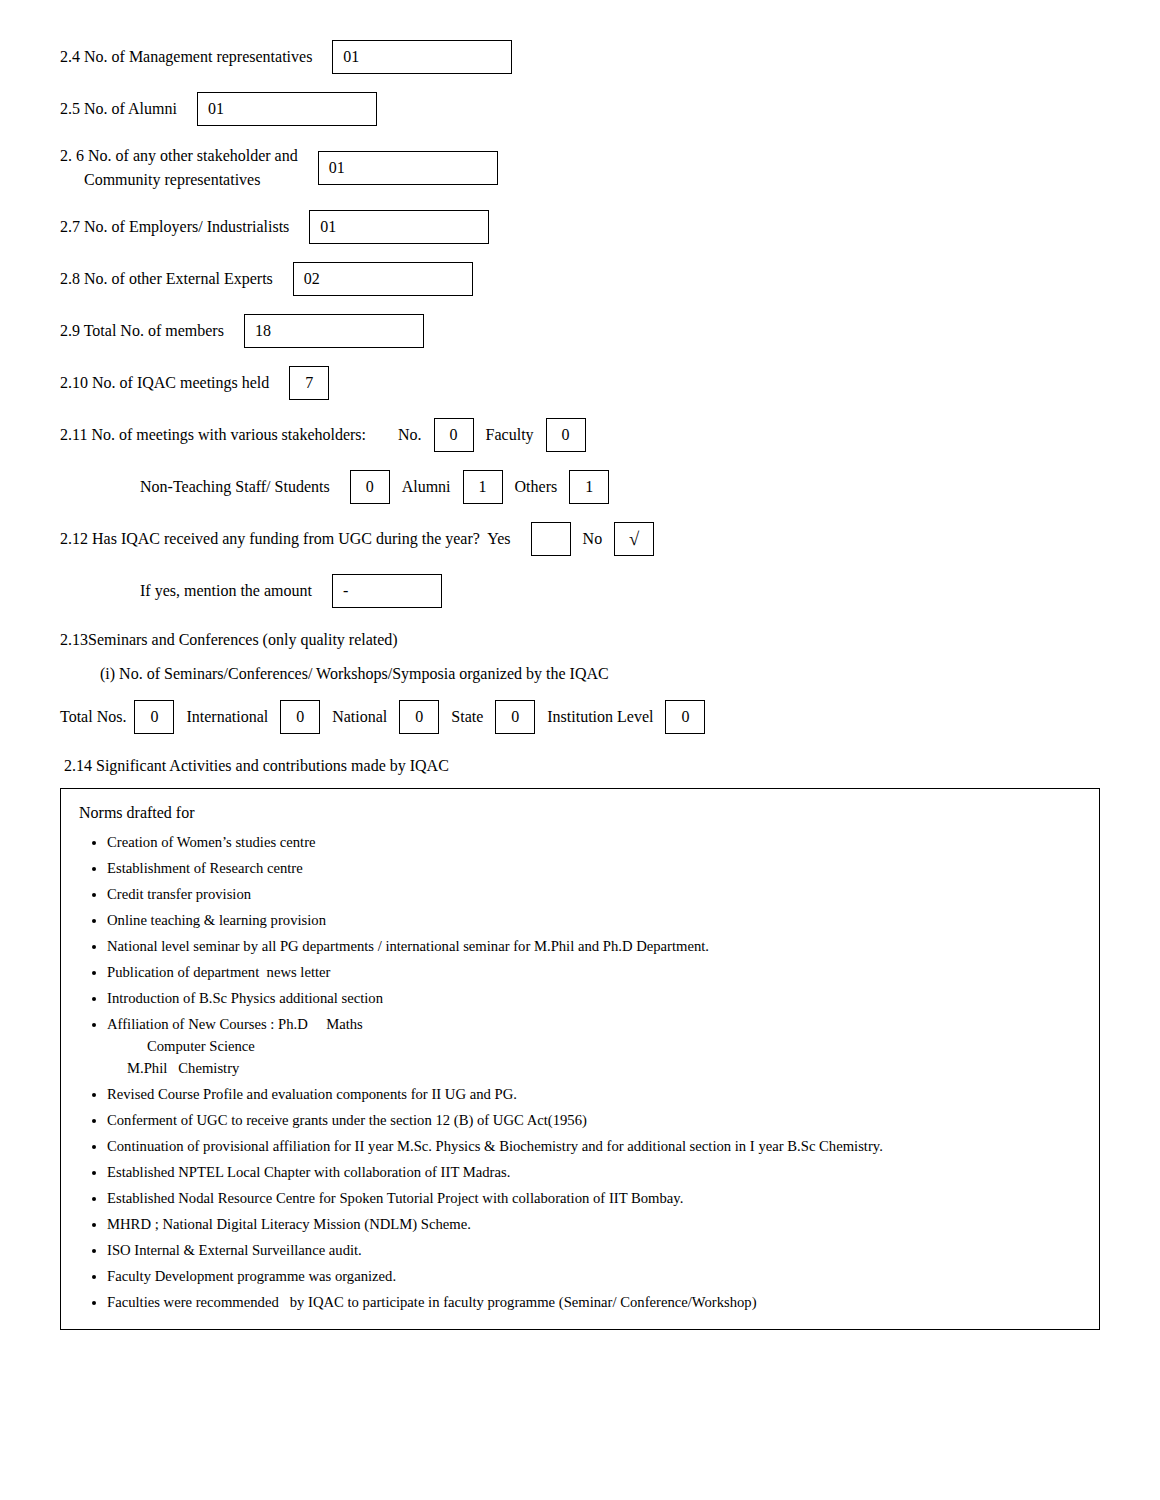2.4 No. of Management representatives
01
2.5 No. of Alumni
01
2. 6 No. of any other stakeholder and
Community representatives
01
2.7 No. of Employers/ Industrialists
01
2.8 No. of other External Experts
02
2.9 Total No. of members
18
2.10 No. of IQAC meetings held
7
2.11 No. of meetings with various stakeholders:
No.
0
Faculty
0
Non-Teaching Staff/ Students
0
Alumni
1
Others
1
2.12 Has IQAC received any funding from UGC during the year? Yes
No
√
If yes, mention the amount
-
2.13Seminars and Conferences (only quality related)
(i) No. of Seminars/Conferences/ Workshops/Symposia organized by the IQAC
Total Nos.
0
International
0
National
0
State
0
Institution Level
0
2.14 Significant Activities and contributions made by IQAC
Norms drafted for
Creation of Women’s studies centre
Establishment of Research centre
Credit transfer provision
Online teaching & learning provision
National level seminar by all PG departments / international seminar for M.Phil and Ph.D Department.
Publication of department news letter
Introduction of B.Sc Physics additional section
Affiliation of New Courses : Ph.D Maths
Computer Science
M.Phil Chemistry
Revised Course Profile and evaluation components for II UG and PG.
Conferment of UGC to receive grants under the section 12 (B) of UGC Act(1956)
Continuation of provisional affiliation for II year M.Sc. Physics & Biochemistry and for additional section in I year B.Sc Chemistry.
Established NPTEL Local Chapter with collaboration of IIT Madras.
Established Nodal Resource Centre for Spoken Tutorial Project with collaboration of IIT Bombay.
MHRD ; National Digital Literacy Mission (NDLM) Scheme.
ISO Internal & External Surveillance audit.
Faculty Development programme was organized.
Faculties were recommended by IQAC to participate in faculty programme (Seminar/ Conference/Workshop)